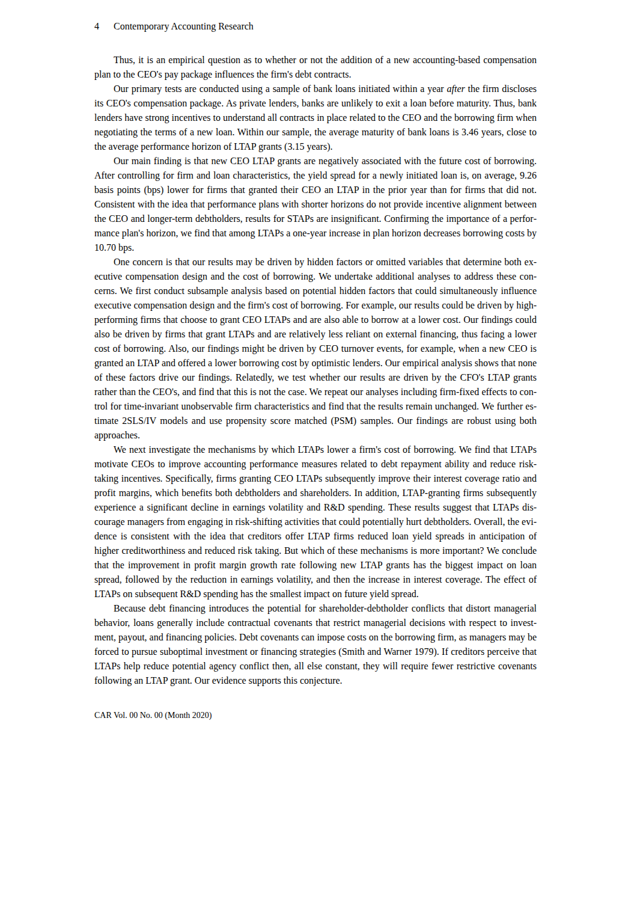4 Contemporary Accounting Research
Thus, it is an empirical question as to whether or not the addition of a new accounting-based compensation plan to the CEO's pay package influences the firm's debt contracts.
Our primary tests are conducted using a sample of bank loans initiated within a year after the firm discloses its CEO's compensation package. As private lenders, banks are unlikely to exit a loan before maturity. Thus, bank lenders have strong incentives to understand all contracts in place related to the CEO and the borrowing firm when negotiating the terms of a new loan. Within our sample, the average maturity of bank loans is 3.46 years, close to the average performance horizon of LTAP grants (3.15 years).
Our main finding is that new CEO LTAP grants are negatively associated with the future cost of borrowing. After controlling for firm and loan characteristics, the yield spread for a newly initiated loan is, on average, 9.26 basis points (bps) lower for firms that granted their CEO an LTAP in the prior year than for firms that did not. Consistent with the idea that performance plans with shorter horizons do not provide incentive alignment between the CEO and longer-term debtholders, results for STAPs are insignificant. Confirming the importance of a performance plan's horizon, we find that among LTAPs a one-year increase in plan horizon decreases borrowing costs by 10.70 bps.
One concern is that our results may be driven by hidden factors or omitted variables that determine both executive compensation design and the cost of borrowing. We undertake additional analyses to address these concerns. We first conduct subsample analysis based on potential hidden factors that could simultaneously influence executive compensation design and the firm's cost of borrowing. For example, our results could be driven by high-performing firms that choose to grant CEO LTAPs and are also able to borrow at a lower cost. Our findings could also be driven by firms that grant LTAPs and are relatively less reliant on external financing, thus facing a lower cost of borrowing. Also, our findings might be driven by CEO turnover events, for example, when a new CEO is granted an LTAP and offered a lower borrowing cost by optimistic lenders. Our empirical analysis shows that none of these factors drive our findings. Relatedly, we test whether our results are driven by the CFO's LTAP grants rather than the CEO's, and find that this is not the case. We repeat our analyses including firm-fixed effects to control for time-invariant unobservable firm characteristics and find that the results remain unchanged. We further estimate 2SLS/IV models and use propensity score matched (PSM) samples. Our findings are robust using both approaches.
We next investigate the mechanisms by which LTAPs lower a firm's cost of borrowing. We find that LTAPs motivate CEOs to improve accounting performance measures related to debt repayment ability and reduce risk-taking incentives. Specifically, firms granting CEO LTAPs subsequently improve their interest coverage ratio and profit margins, which benefits both debtholders and shareholders. In addition, LTAP-granting firms subsequently experience a significant decline in earnings volatility and R&D spending. These results suggest that LTAPs discourage managers from engaging in risk-shifting activities that could potentially hurt debtholders. Overall, the evidence is consistent with the idea that creditors offer LTAP firms reduced loan yield spreads in anticipation of higher creditworthiness and reduced risk taking. But which of these mechanisms is more important? We conclude that the improvement in profit margin growth rate following new LTAP grants has the biggest impact on loan spread, followed by the reduction in earnings volatility, and then the increase in interest coverage. The effect of LTAPs on subsequent R&D spending has the smallest impact on future yield spread.
Because debt financing introduces the potential for shareholder-debtholder conflicts that distort managerial behavior, loans generally include contractual covenants that restrict managerial decisions with respect to investment, payout, and financing policies. Debt covenants can impose costs on the borrowing firm, as managers may be forced to pursue suboptimal investment or financing strategies (Smith and Warner 1979). If creditors perceive that LTAPs help reduce potential agency conflict then, all else constant, they will require fewer restrictive covenants following an LTAP grant. Our evidence supports this conjecture.
CAR Vol. 00 No. 00 (Month 2020)